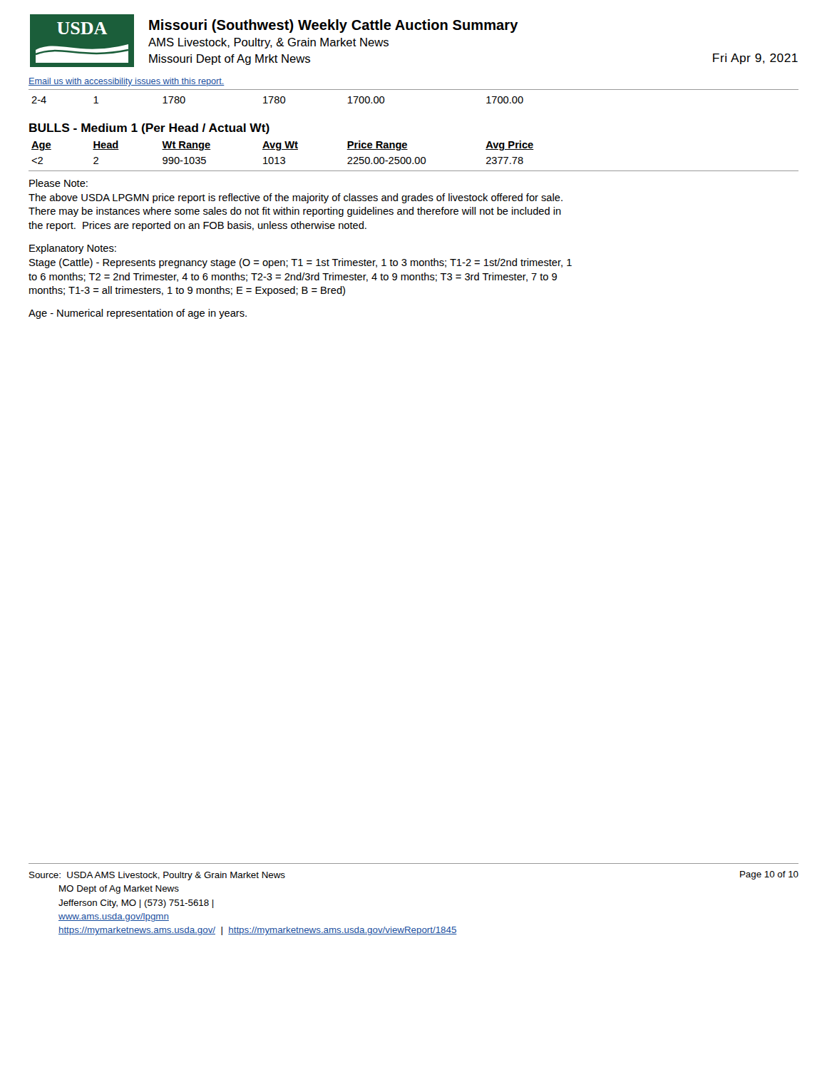USDA
Missouri (Southwest) Weekly Cattle Auction Summary
AMS Livestock, Poultry, & Grain Market News
Missouri Dept of Ag Mrkt News
Fri Apr 9, 2021
Email us with accessibility issues with this report.
| 2-4 | 1 | 1780 | 1780 | 1700.00 | 1700.00 | |
BULLS - Medium 1 (Per Head / Actual Wt)
| Age | Head | Wt Range | Avg Wt | Price Range | Avg Price | |
| --- | --- | --- | --- | --- | --- | --- |
| <2 | 2 | 990-1035 | 1013 | 2250.00-2500.00 | 2377.78 | |
Please Note:
The above USDA LPGMN price report is reflective of the majority of classes and grades of livestock offered for sale.
There may be instances where some sales do not fit within reporting guidelines and therefore will not be included in
the report. Prices are reported on an FOB basis, unless otherwise noted.
Explanatory Notes:
Stage (Cattle) - Represents pregnancy stage (O = open; T1 = 1st Trimester, 1 to 3 months; T1-2 = 1st/2nd trimester, 1
to 6 months; T2 = 2nd Trimester, 4 to 6 months; T2-3 = 2nd/3rd Trimester, 4 to 9 months; T3 = 3rd Trimester, 7 to 9
months; T1-3 = all trimesters, 1 to 9 months; E = Exposed; B = Bred)
Age - Numerical representation of age in years.
Source: USDA AMS Livestock, Poultry & Grain Market News
MO Dept of Ag Market News
Jefferson City, MO | (573) 751-5618 |
www.ams.usda.gov/lpgmn
https://mymarketnews.ams.usda.gov/ | https://mymarketnews.ams.usda.gov/viewReport/1845
Page 10 of 10